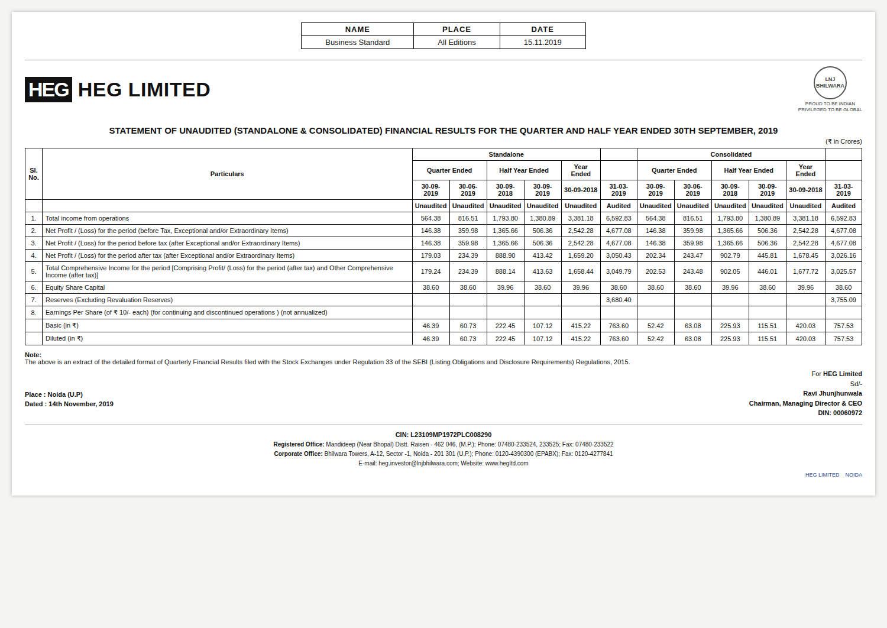| NAME | PLACE | DATE |
| --- | --- | --- |
| Business Standard | All Editions | 15.11.2019 |
HEG HEG LIMITED
LNJ
BHILWARA
PROUD TO BE INDIAN
PRIVILEGED TO BE GLOBAL
STATEMENT OF UNAUDITED (STANDALONE & CONSOLIDATED) FINANCIAL RESULTS FOR THE QUARTER AND HALF YEAR ENDED 30TH SEPTEMBER, 2019
(₹ in Crores)
| Sl. No. | Particulars | Standalone | | Consolidated | |
| --- | --- | --- | --- | --- | --- |
| Quarter Ended | Half Year Ended | Year Ended | | Quarter Ended | Half Year Ended | Year Ended | |
| 30-09-2019 | 30-06-2019 | 30-09-2018 | 30-09-2019 | 30-09-2018 | 31-03-2019 | 30-09-2019 | 30-06-2019 | 30-09-2018 | 30-09-2019 | 30-09-2018 | 31-03-2019 |
| | | Unaudited | Unaudited | Unaudited | Unaudited | Unaudited | Audited | Unaudited | Unaudited | Unaudited | Unaudited | Unaudited | Audited |
| 1. | Total income from operations | 564.38 | 816.51 | 1,793.80 | 1,380.89 | 3,381.18 | 6,592.83 | 564.38 | 816.51 | 1,793.80 | 1,380.89 | 3,381.18 | 6,592.83 |
| 2. | Net Profit / (Loss) for the period (before Tax, Exceptional and/or Extraordinary Items) | 146.38 | 359.98 | 1,365.66 | 506.36 | 2,542.28 | 4,677.08 | 146.38 | 359.98 | 1,365.66 | 506.36 | 2,542.28 | 4,677.08 |
| 3. | Net Profit / (Loss) for the period before tax (after Exceptional and/or Extraordinary Items) | 146.38 | 359.98 | 1,365.66 | 506.36 | 2,542.28 | 4,677.08 | 146.38 | 359.98 | 1,365.66 | 506.36 | 2,542.28 | 4,677.08 |
| 4. | Net Profit / (Loss) for the period after tax (after Exceptional and/or Extraordinary Items) | 179.03 | 234.39 | 888.90 | 413.42 | 1,659.20 | 3,050.43 | 202.34 | 243.47 | 902.79 | 445.81 | 1,678.45 | 3,026.16 |
| 5. | Total Comprehensive Income for the period [Comprising Profit/ (Loss) for the period (after tax) and Other Comprehensive Income (after tax)] | 179.24 | 234.39 | 888.14 | 413.63 | 1,658.44 | 3,049.79 | 202.53 | 243.48 | 902.05 | 446.01 | 1,677.72 | 3,025.57 |
| 6. | Equity Share Capital | 38.60 | 38.60 | 39.96 | 38.60 | 39.96 | 38.60 | 38.60 | 38.60 | 39.96 | 38.60 | 39.96 | 38.60 |
| 7. | Reserves (Excluding Revaluation Reserves) | | | | | | 3,680.40 | | | | | | 3,755.09 |
| 8. | Earnings Per Share (of ₹ 10/- each) (for continuing and discontinued operations ) (not annualized) | | | | | | | | | | | | |
| | Basic (in ₹) | 46.39 | 60.73 | 222.45 | 107.12 | 415.22 | 763.60 | 52.42 | 63.08 | 225.93 | 115.51 | 420.03 | 757.53 |
| | Diluted (in ₹) | 46.39 | 60.73 | 222.45 | 107.12 | 415.22 | 763.60 | 52.42 | 63.08 | 225.93 | 115.51 | 420.03 | 757.53 |
Note: The above is an extract of the detailed format of Quarterly Financial Results filed with the Stock Exchanges under Regulation 33 of the SEBI (Listing Obligations and Disclosure Requirements) Regulations, 2015.
For HEG Limited
Sd/-
Ravi Jhunjhunwala
Chairman, Managing Director & CEO
DIN: 00060972
Place : Noida (U.P)
Dated : 14th November, 2019
CIN: L23109MP1972PLC008290
Registered Office: Mandideep (Near Bhopal) Distt. Raisen - 462 046, (M.P.); Phone: 07480-233524, 233525; Fax: 07480-233522
Corporate Office: Bhilwara Towers, A-12, Sector -1, Noida - 201 301 (U.P.); Phone: 0120-4390300 (EPABX); Fax: 0120-4277841
E-mail: heg.investor@lnjbhilwara.com; Website: www.hegltd.com
HEG LIMITED NOIDA